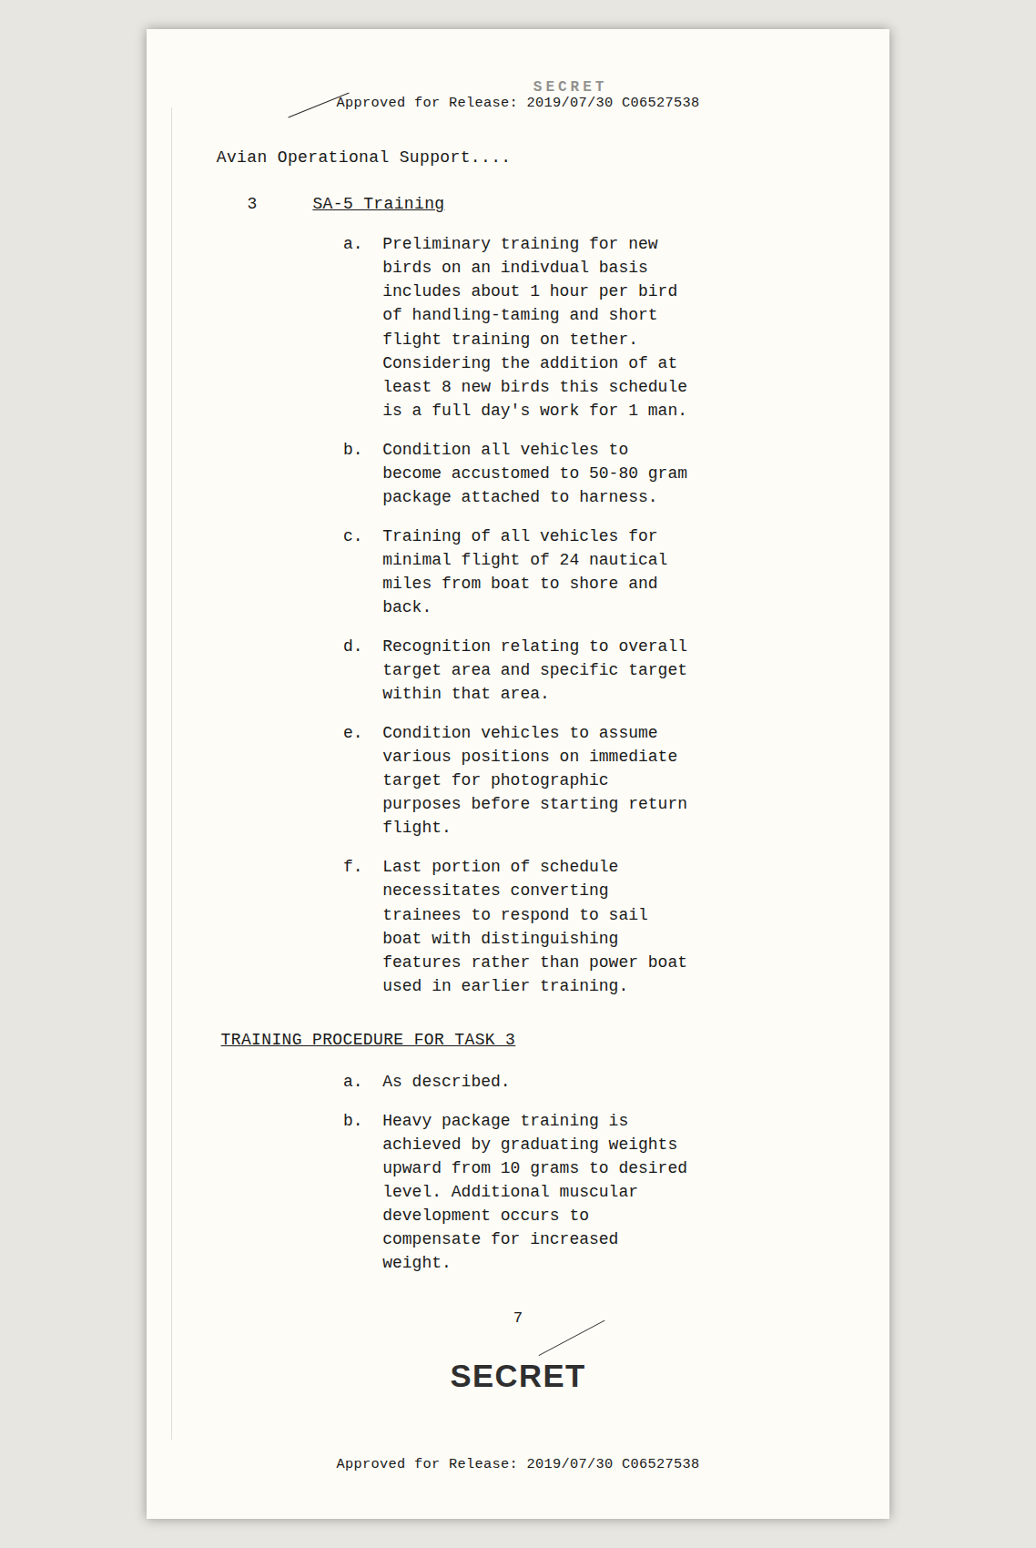SECRET Approved for Release: 2019/07/30 C06527538
Avian Operational Support....
3
SA-5 Training
a. Preliminary training for new birds on an indivdual basis includes about 1 hour per bird of handling-taming and short flight training on tether. Considering the addition of at least 8 new birds this schedule is a full day's work for 1 man.
b. Condition all vehicles to become accustomed to 50-80 gram package attached to harness.
c. Training of all vehicles for minimal flight of 24 nautical miles from boat to shore and back.
d. Recognition relating to overall target area and specific target within that area.
e. Condition vehicles to assume various positions on immediate target for photographic purposes before starting return flight.
f. Last portion of schedule necessitates converting trainees to respond to sail boat with distinguishing features rather than power boat used in earlier training.
TRAINING PROCEDURE FOR TASK 3
a. As described.
b. Heavy package training is achieved by graduating weights upward from 10 grams to desired level. Additional muscular development occurs to compensate for increased weight.
7
SECRET
Approved for Release: 2019/07/30 C06527538